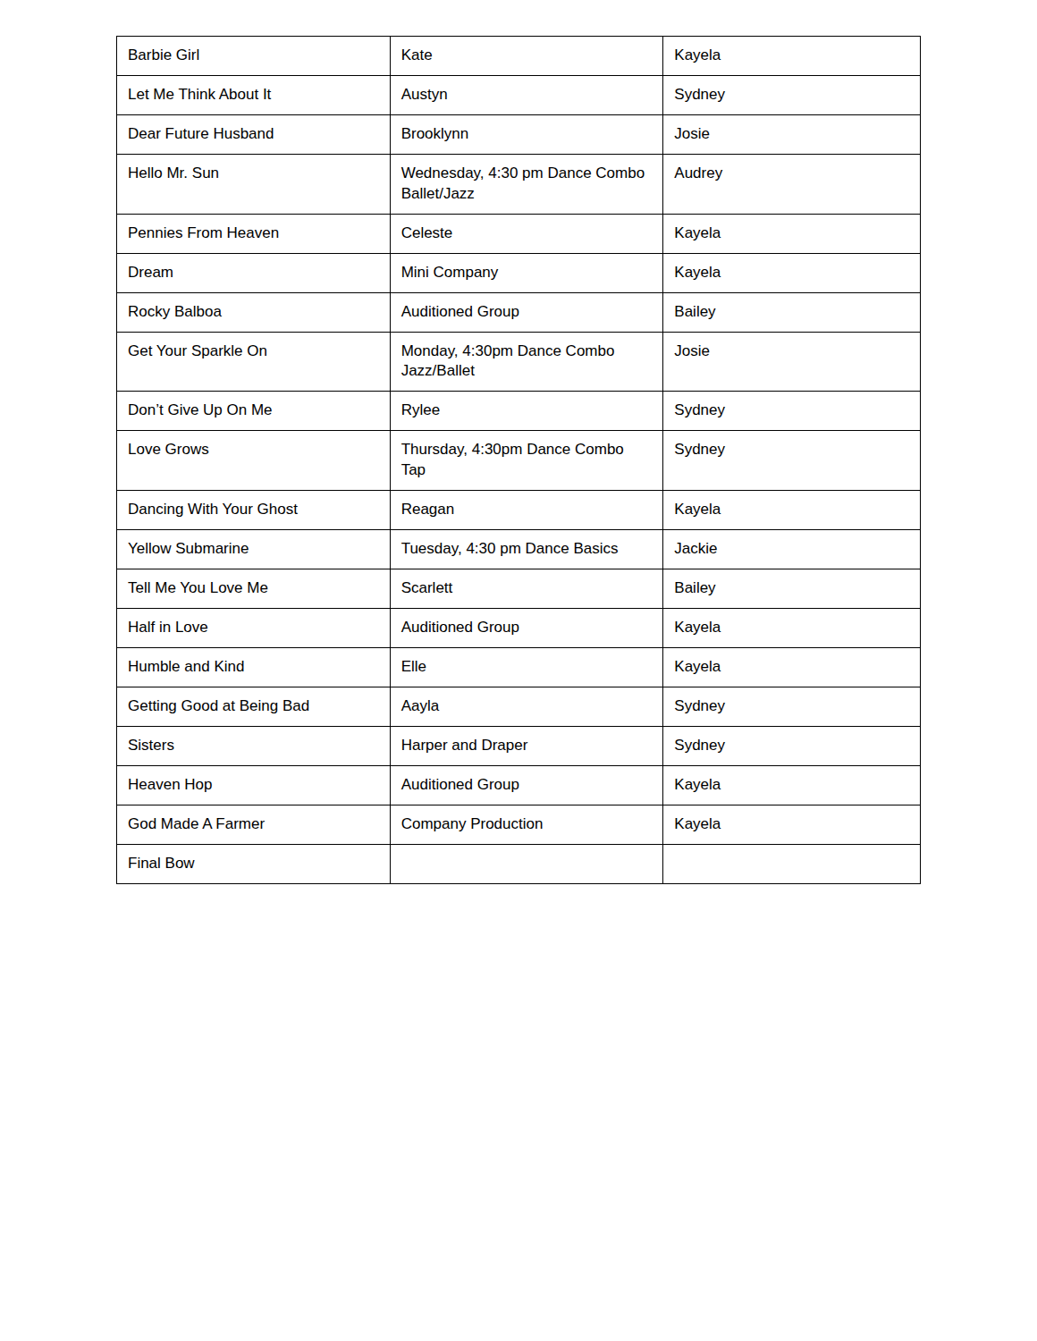| Barbie Girl | Kate | Kayela |
| Let Me Think About It | Austyn | Sydney |
| Dear Future Husband | Brooklynn | Josie |
| Hello Mr. Sun | Wednesday, 4:30 pm Dance Combo Ballet/Jazz | Audrey |
| Pennies From Heaven | Celeste | Kayela |
| Dream | Mini Company | Kayela |
| Rocky Balboa | Auditioned Group | Bailey |
| Get Your Sparkle On | Monday, 4:30pm Dance Combo Jazz/Ballet | Josie |
| Don’t Give Up On Me | Rylee | Sydney |
| Love Grows | Thursday, 4:30pm Dance Combo Tap | Sydney |
| Dancing With Your Ghost | Reagan | Kayela |
| Yellow Submarine | Tuesday, 4:30 pm Dance Basics | Jackie |
| Tell Me You Love Me | Scarlett | Bailey |
| Half in Love | Auditioned Group | Kayela |
| Humble and Kind | Elle | Kayela |
| Getting Good at Being Bad | Aayla | Sydney |
| Sisters | Harper and Draper | Sydney |
| Heaven Hop | Auditioned Group | Kayela |
| God Made A Farmer | Company Production | Kayela |
| Final Bow | | |